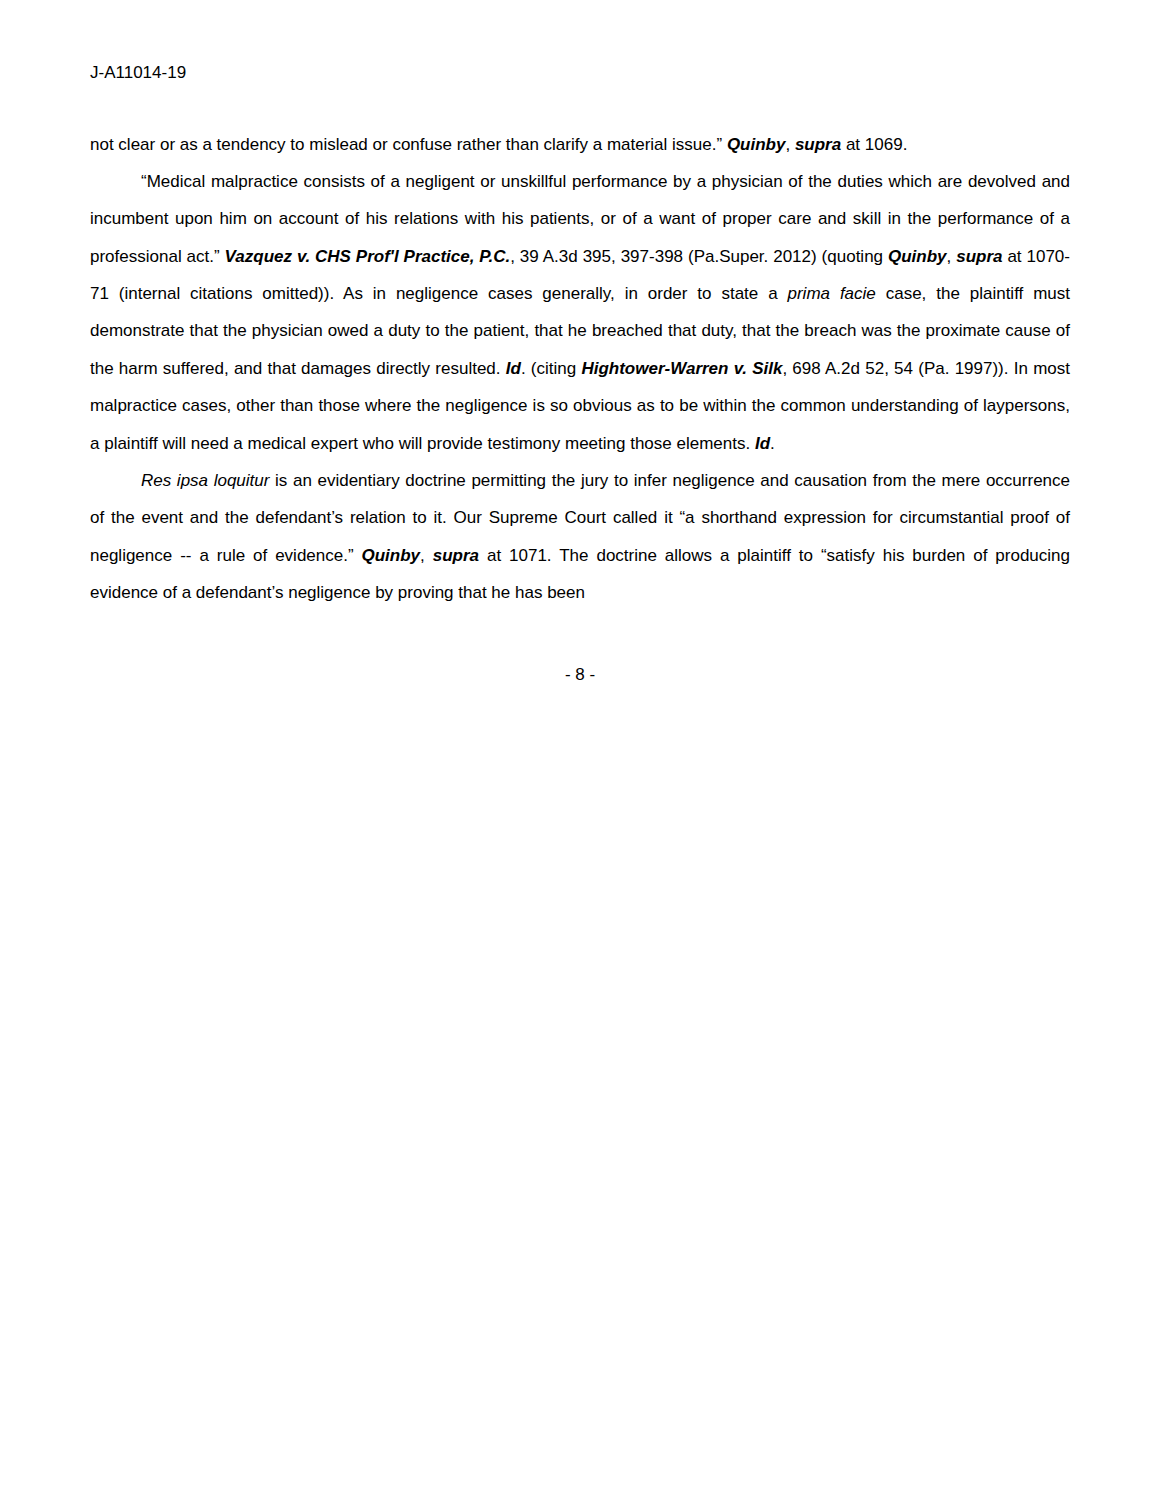J-A11014-19
not clear or as a tendency to mislead or confuse rather than clarify a material issue.” Quinby, supra at 1069.
“Medical malpractice consists of a negligent or unskillful performance by a physician of the duties which are devolved and incumbent upon him on account of his relations with his patients, or of a want of proper care and skill in the performance of a professional act.” Vazquez v. CHS Prof'l Practice, P.C., 39 A.3d 395, 397-398 (Pa.Super. 2012) (quoting Quinby, supra at 1070-71 (internal citations omitted)). As in negligence cases generally, in order to state a prima facie case, the plaintiff must demonstrate that the physician owed a duty to the patient, that he breached that duty, that the breach was the proximate cause of the harm suffered, and that damages directly resulted. Id. (citing Hightower-Warren v. Silk, 698 A.2d 52, 54 (Pa. 1997)). In most malpractice cases, other than those where the negligence is so obvious as to be within the common understanding of laypersons, a plaintiff will need a medical expert who will provide testimony meeting those elements. Id.
Res ipsa loquitur is an evidentiary doctrine permitting the jury to infer negligence and causation from the mere occurrence of the event and the defendant’s relation to it. Our Supreme Court called it “a shorthand expression for circumstantial proof of negligence -- a rule of evidence.” Quinby, supra at 1071. The doctrine allows a plaintiff to “satisfy his burden of producing evidence of a defendant’s negligence by proving that he has been
- 8 -